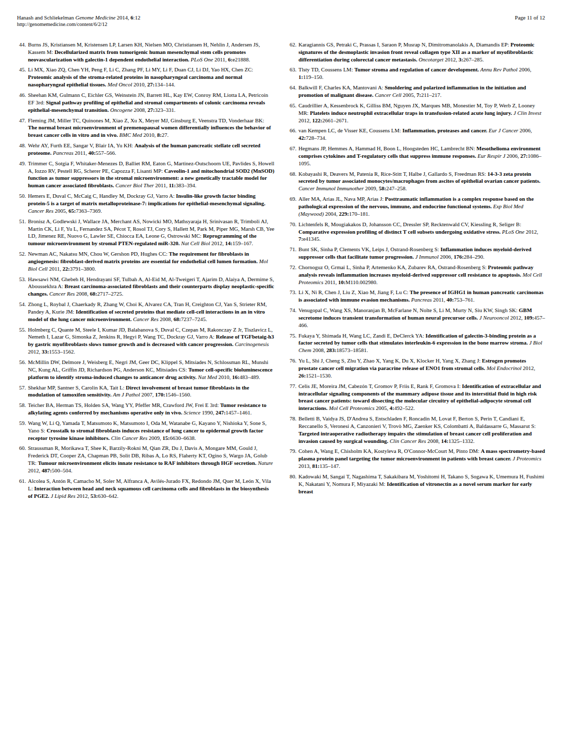Hanash and Schliekelman Genome Medicine 2014, 6:12
http://genomemedicine.com/content/6/2/12
Page 11 of 12
44 Burns JS, Kristiansen M, Kristensen LP, Larsen KH, Nielsen MO, Christiansen H, Nehlin J, Andersen JS, Kassem M: Decellularized matrix from tumorigenic human mesenchymal stem cells promotes neovascularization with galectin-1 dependent endothelial interaction. PLoS One 2011, 6: e21888.
45 Li MX, Xiao ZQ, Chen YH, Peng F, Li C, Zhang PF, Li MY, Li F, Duan CJ, Li DJ, Yao HX, Chen ZC: Proteomic analysis of the stroma-related proteins in nasopharyngeal carcinoma and normal nasopharyngeal epithelial tissues. Med Oncol 2010, 27: 134–144.
46 Sheehan KM, Gulmann C, Eichler GS, Weinstein JN, Barrett HL, Kay EW, Conroy RM, Liotta LA, Petricoin EF 3rd: Signal pathway profiling of epithelial and stromal compartments of colonic carcinoma reveals epithelial-mesenchymal transition. Oncogene 2008, 27: 323–331.
47 Fleming JM, Miller TC, Quinones M, Xiao Z, Xu X, Meyer MJ, Ginsburg E, Veenstra TD, Vonderhaar BK: The normal breast microenvironment of premenopausal women differentially influences the behavior of breast cancer cells in vitro and in vivo. BMC Med 2010, 8: 27.
48 Wehr AY, Furth EE, Sangar V, Blair IA, Yu KH: Analysis of the human pancreatic stellate cell secreted proteome. Pancreas 2011, 40: 557–566.
49 Trimmer C, Sotgia F, Whitaker-Menezes D, Balliet RM, Eaton G, Martinez-Outschoorn UE, Pavlides S, Howell A, Iozzo RV, Pestell RG, Scherer PE, Capozza F, Lisanti MP: Caveolin-1 and mitochondrial SOD2 (MnSOD) function as tumor suppressors in the stromal microenvironment: a new genetically tractable model for human cancer associated fibroblasts. Cancer Biol Ther 2011, 11: 383–394.
50 Hemers E, Duval C, McCaig C, Handley M, Dockray GJ, Varro A: Insulin-like growth factor binding protein-5 is a target of matrix metalloproteinase-7: implications for epithelial-mesenchymal signaling. Cancer Res 2005, 65: 7363–7369.
51 Bronisz A, Godlewski J, Wallace JA, Merchant AS, Nowicki MO, Mathsyaraja H, Srinivasan R, Trimboli AJ, Martin CK, Li F, Yu L, Fernandez SA, Pécot T, Rosol TJ, Cory S, Hallett M, Park M, Piper MG, Marsh CB, Yee LD, Jimenez RE, Nuovo G, Lawler SE, Chiocca EA, Leone G, Ostrowski MC: Reprogramming of the tumour microenvironment by stromal PTEN-regulated miR-320. Nat Cell Biol 2012, 14: 159–167.
52 Newman AC, Nakatsu MN, Chou W, Gershon PD, Hughes CC: The requirement for fibroblasts in angiogenesis: fibroblast-derived matrix proteins are essential for endothelial cell lumen formation. Mol Biol Cell 2011, 22: 3791–3800.
53 Hawsawi NM, Ghebeh H, Hendrayani SF, Tulbah A, Al-Eid M, Al-Tweigeri T, Ajarim D, Alaiya A, Dermime S, Aboussekhra A: Breast carcinoma-associated fibroblasts and their counterparts display neoplastic-specific changes. Cancer Res 2008, 68: 2717–2725.
54 Zhong L, Roybal J, Chaerkady R, Zhang W, Choi K, Alvarez CA, Tran H, Creighton CJ, Yan S, Strieter RM, Pandey A, Kurie JM: Identification of secreted proteins that mediate cell-cell interactions in an in vitro model of the lung cancer microenvironment. Cancer Res 2008, 68: 7237–7245.
55 Holmberg C, Quante M, Steele I, Kumar JD, Balabanova S, Duval C, Czepan M, Rakonczay Z Jr, Tiszlavicz L, Nemeth I, Lazar G, Simonka Z, Jenkins R, Hegyi P, Wang TC, Dockray GJ, Varro A: Release of TGFbetaig-h3 by gastric myofibroblasts slows tumor growth and is decreased with cancer progression. Carcinogenesis 2012, 33: 1553–1562.
56 McMillin DW, Delmore J, Weisberg E, Negri JM, Geer DC, Klippel S, Mitsiades N, Schlossman RL, Munshi NC, Kung AL, Griffin JD, Richardson PG, Anderson KC, Mitsiades CS: Tumor cell-specific bioluminescence platform to identify stroma-induced changes to anticancer drug activity. Nat Med 2010, 16: 483–489.
57 Shekhar MP, Santner S, Carolin KA, Tait L: Direct involvement of breast tumor fibroblasts in the modulation of tamoxifen sensitivity. Am J Pathol 2007, 170: 1546–1560.
58 Teicher BA, Herman TS, Holden SA, Wang YY, Pfeffer MR, Crawford JW, Frei E 3rd: Tumor resistance to alkylating agents conferred by mechanisms operative only in vivo. Science 1990, 247: 1457–1461.
59 Wang W, Li Q, Yamada T, Matsumoto K, Matsumoto I, Oda M, Watanabe G, Kayano Y, Nishioka Y, Sone S, Yano S: Crosstalk to stromal fibroblasts induces resistance of lung cancer to epidermal growth factor receptor tyrosine kinase inhibitors. Clin Cancer Res 2009, 15: 6630–6638.
60 Straussman R, Morikawa T, Shee K, Barzily-Rokni M, Qian ZR, Du J, Davis A, Mongare MM, Gould J, Frederick DT, Cooper ZA, Chapman PB, Solit DB, Ribas A, Lo RS, Flaherty KT, Ogino S, Wargo JA, Golub TR: Tumour microenvironment elicits innate resistance to RAF inhibitors through HGF secretion. Nature 2012, 487: 500–504.
61 Alcolea S, Antón R, Camacho M, Soler M, Alfranca A, Avilés-Jurado FX, Redondo JM, Quer M, León X, Vila L: Interaction between head and neck squamous cell carcinoma cells and fibroblasts in the biosynthesis of PGE2. J Lipid Res 2012, 53: 630–642.
62 Karagiannis GS, Petraki C, Prassas I, Saraon P, Musrap N, Dimitromanolakis A, Diamandis EP: Proteomic signatures of the desmoplastic invasion front reveal collagen type XII as a marker of myofibroblastic differentiation during colorectal cancer metastasis. Oncotarget 2012, 3: 267–285.
63 Tlsty TD, Coussens LM: Tumor stroma and regulation of cancer development. Annu Rev Pathol 2006, 1: 119–150.
64 Balkwill F, Charles KA, Mantovani A: Smoldering and polarized inflammation in the initiation and promotion of malignant disease. Cancer Cell 2005, 7: 211–217.
65 Caudrillier A, Kessenbrock K, Gilliss BM, Nguyen JX, Marques MB, Monestier M, Toy P, Werb Z, Looney MR: Platelets induce neutrophil extracellular traps in transfusion-related acute lung injury. J Clin Invest 2012, 122: 2661–2671.
66van Kempen LC, de Visser KE, Coussens LM: Inflammation, proteases and cancer. Eur J Cancer 2006, 42: 728–734.
67 Hegmans JP, Hemmes A, Hammad H, Boon L, Hoogsteden HC, Lambrecht BN: Mesothelioma environment comprises cytokines and T-regulatory cells that suppress immune responses. Eur Respir J 2006, 27: 1086–1095.
68 Kobayashi R, Deavers M, Patenia R, Rice-Stitt T, Halbe J, Gallardo S, Freedman RS: 14-3-3 zeta protein secreted by tumor associated monocytes/macrophages from ascites of epithelial ovarian cancer patients. Cancer Immunol Immunother 2009, 58: 247–258.
69 Aller MA, Arias JL, Nava MP, Arias J: Posttraumatic inflammation is a complex response based on the pathological expression of the nervous, immune, and endocrine functional systems. Exp Biol Med (Maywood) 2004, 229: 170–181.
70 Lichtenfels R, Mougiakakos D, Johansson CC, Dressler SP, Recktenwald CV, Kiessling R, Seliger B: Comparative expression profiling of distinct T cell subsets undergoing oxidative stress. PLoS One 2012, 7: e41345.
71 Bunt SK, Sinha P, Clements VK, Leips J, Ostrand-Rosenberg S: Inflammation induces myeloid-derived suppressor cells that facilitate tumor progression. J Immunol 2006, 176: 284–290.
72 Chornoguz O, Grmai L, Sinha P, Artemenko KA, Zubarev RA, Ostrand-Rosenberg S: Proteomic pathway analysis reveals inflammation increases myeloid-derived suppressor cell resistance to apoptosis. Mol Cell Proteomics 2011, 10: M110.002980.
73 Li X, Ni R, Chen J, Liu Z, Xiao M, Jiang F, Lu C: The presence of IGHG1 in human pancreatic carcinomas is associated with immune evasion mechanisms. Pancreas 2011, 40: 753–761.
74 Venugopal C, Wang XS, Manoranjan B, McFarlane N, Nolte S, Li M, Murty N, Siu KW, Singh SK: GBM secretome induces transient transformation of human neural precursor cells. J Neurooncol 2012, 109: 457–466.
75 Fukaya Y, Shimada H, Wang LC, Zandi E, DeClerck YA: Identification of galectin-3-binding protein as a factor secreted by tumor cells that stimulates interleukin-6 expression in the bone marrow stroma. J Biol Chem 2008, 283: 18573–18581.
76 Yu L, Shi J, Cheng S, Zhu Y, Zhao X, Yang K, Du X, Klocker H, Yang X, Zhang J: Estrogen promotes prostate cancer cell migration via paracrine release of ENO1 from stromal cells. Mol Endocrinol 2012, 26: 1521–1530.
77 Celis JE, Moreira JM, Cabezón T, Gromov P, Friis E, Rank F, Gromova I: Identification of extracellular and intracellular signaling components of the mammary adipose tissue and its interstitial fluid in high risk breast cancer patients: toward dissecting the molecular circuitry of epithelial-adipocyte stromal cell interactions. Mol Cell Proteomics 2005, 4: 492–522.
78 Belletti B, Vaidya JS, D'Andrea S, Entschladen F, Roncadin M, Lovat F, Berton S, Perin T, Candiani E, Reccanello S, Veronesi A, Canzonieri V, Trovò MG, Zaenker KS, Colombatti A, Baldassarre G, Massarut S: Targeted intraoperative radiotherapy impairs the stimulation of breast cancer cell proliferation and invasion caused by surgical wounding. Clin Cancer Res 2008, 14: 1325–1332.
79 Cohen A, Wang E, Chisholm KA, Kostyleva R, O'Connor-McCourt M, Pinto DM: A mass spectrometry-based plasma protein panel targeting the tumor microenvironment in patients with breast cancer. J Proteomics 2013, 81: 135–147.
80 Kadowaki M, Sangai T, Nagashima T, Sakakibara M, Yoshitomi H, Takano S, Sogawa K, Umemura H, Fushimi K, Nakatani Y, Nomura F, Miyazaki M: Identification of vitronectin as a novel serum marker for early breast